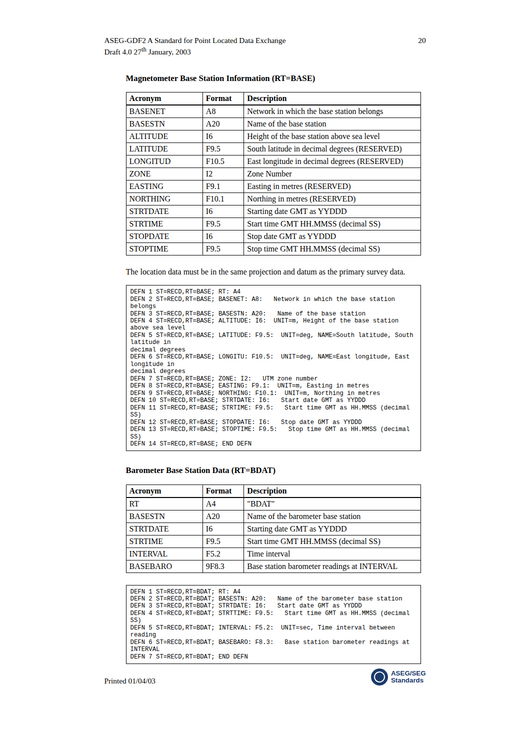ASEG-GDF2 A Standard for Point Located Data Exchange
20
Draft 4.0 27th January, 2003
Magnetometer Base Station Information (RT=BASE)
| Acronym | Format | Description |
| --- | --- | --- |
| BASENET | A8 | Network in which the base station belongs |
| BASESTN | A20 | Name of the base station |
| ALTITUDE | I6 | Height of the base station above sea level |
| LATITUDE | F9.5 | South latitude in decimal degrees (RESERVED) |
| LONGITUD | F10.5 | East longitude in decimal degrees (RESERVED) |
| ZONE | I2 | Zone Number |
| EASTING | F9.1 | Easting in metres (RESERVED) |
| NORTHING | F10.1 | Northing in metres (RESERVED) |
| STRTDATE | I6 | Starting date GMT as YYDDD |
| STRTIME | F9.5 | Start time GMT HH.MMSS (decimal SS) |
| STOPDATE | I6 | Stop date GMT as YYDDD |
| STOPTIME | F9.5 | Stop time GMT HH.MMSS (decimal SS) |
The location data must be in the same projection and datum as the primary survey data.
DEFN 1 ST=RECD,RT=BASE; RT: A4
DEFN 2 ST=RECD,RT=BASE; BASENET: A8:   Network in which the base station belongs
DEFN 3 ST=RECD,RT=BASE; BASESTN: A20:   Name of the base station
DEFN 4 ST=RECD,RT=BASE; ALTITUDE: I6:  UNIT=m, Height of the base station above sea level
DEFN 5 ST=RECD,RT=BASE; LATITUDE: F9.5:  UNIT=deg, NAME=South latitude, South latitude in
decimal degrees
DEFN 6 ST=RECD,RT=BASE; LONGITU: F10.5:  UNIT=deg, NAME=East longitude, East longitude in
decimal degrees
DEFN 7 ST=RECD,RT=BASE; ZONE: I2:   UTM zone number
DEFN 8 ST=RECD,RT=BASE; EASTING: F9.1:  UNIT=m, Easting in metres
DEFN 9 ST=RECD,RT=BASE; NORTHING: F10.1:  UNIT=m, Northing in metres
DEFN 10 ST=RECD,RT=BASE; STRTDATE: I6:   Start date GMT as YYDDD
DEFN 11 ST=RECD,RT=BASE; STRTIME: F9.5:   Start time GMT as HH.MMSS (decimal SS)
DEFN 12 ST=RECD,RT=BASE; STOPDATE: I6:   Stop date GMT as YYDDD
DEFN 13 ST=RECD,RT=BASE; STOPTIME: F9.5:   Stop time GMT as HH.MMSS (decimal SS)
DEFN 14 ST=RECD,RT=BASE; END DEFN
Barometer Base Station Data (RT=BDAT)
| Acronym | Format | Description |
| --- | --- | --- |
| RT | A4 | "BDAT" |
| BASESTN | A20 | Name of the barometer base station |
| STRTDATE | I6 | Starting date GMT as YYDDD |
| STRTIME | F9.5 | Start time GMT HH.MMSS (decimal SS) |
| INTERVAL | F5.2 | Time interval |
| BASEBARO | 9F8.3 | Base station barometer readings at INTERVAL |
DEFN 1 ST=RECD,RT=BDAT; RT: A4
DEFN 2 ST=RECD,RT=BDAT; BASESTN: A20:   Name of the barometer base station
DEFN 3 ST=RECD,RT=BDAT; STRTDATE: I6:   Start date GMT as YYDDD
DEFN 4 ST=RECD,RT=BDAT; STRTTIME: F9.5:   Start time GMT as HH.MMSS (decimal SS)
DEFN 5 ST=RECD,RT=BDAT; INTERVAL: F5.2:  UNIT=sec, Time interval between reading
DEFN 6 ST=RECD,RT=BDAT; BASEBARO: F8.3:   Base station barometer readings at INTERVAL
DEFN 7 ST=RECD,RT=BDAT; END DEFN
Printed 01/04/03
ASEG/SEG Standards